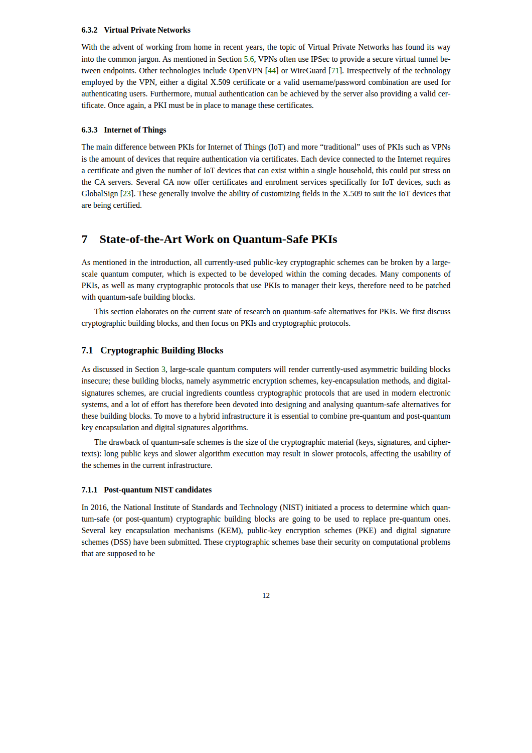6.3.2 Virtual Private Networks
With the advent of working from home in recent years, the topic of Virtual Private Networks has found its way into the common jargon. As mentioned in Section 5.6, VPNs often use IPSec to provide a secure virtual tunnel between endpoints. Other technologies include OpenVPN [44] or WireGuard [71]. Irrespectively of the technology employed by the VPN, either a digital X.509 certificate or a valid username/password combination are used for authenticating users. Furthermore, mutual authentication can be achieved by the server also providing a valid certificate. Once again, a PKI must be in place to manage these certificates.
6.3.3 Internet of Things
The main difference between PKIs for Internet of Things (IoT) and more “traditional” uses of PKIs such as VPNs is the amount of devices that require authentication via certificates. Each device connected to the Internet requires a certificate and given the number of IoT devices that can exist within a single household, this could put stress on the CA servers. Several CA now offer certificates and enrolment services specifically for IoT devices, such as GlobalSign [23]. These generally involve the ability of customizing fields in the X.509 to suit the IoT devices that are being certified.
7 State-of-the-Art Work on Quantum-Safe PKIs
As mentioned in the introduction, all currently-used public-key cryptographic schemes can be broken by a large-scale quantum computer, which is expected to be developed within the coming decades. Many components of PKIs, as well as many cryptographic protocols that use PKIs to manager their keys, therefore need to be patched with quantum-safe building blocks.
This section elaborates on the current state of research on quantum-safe alternatives for PKIs. We first discuss cryptographic building blocks, and then focus on PKIs and cryptographic protocols.
7.1 Cryptographic Building Blocks
As discussed in Section 3, large-scale quantum computers will render currently-used asymmetric building blocks insecure; these building blocks, namely asymmetric encryption schemes, key-encapsulation methods, and digital-signatures schemes, are crucial ingredients countless cryptographic protocols that are used in modern electronic systems, and a lot of effort has therefore been devoted into designing and analysing quantum-safe alternatives for these building blocks. To move to a hybrid infrastructure it is essential to combine pre-quantum and post-quantum key encapsulation and digital signatures algorithms.
The drawback of quantum-safe schemes is the size of the cryptographic material (keys, signatures, and ciphertexts): long public keys and slower algorithm execution may result in slower protocols, affecting the usability of the schemes in the current infrastructure.
7.1.1 Post-quantum NIST candidates
In 2016, the National Institute of Standards and Technology (NIST) initiated a process to determine which quantum-safe (or post-quantum) cryptographic building blocks are going to be used to replace pre-quantum ones. Several key encapsulation mechanisms (KEM), public-key encryption schemes (PKE) and digital signature schemes (DSS) have been submitted. These cryptographic schemes base their security on computational problems that are supposed to be
12